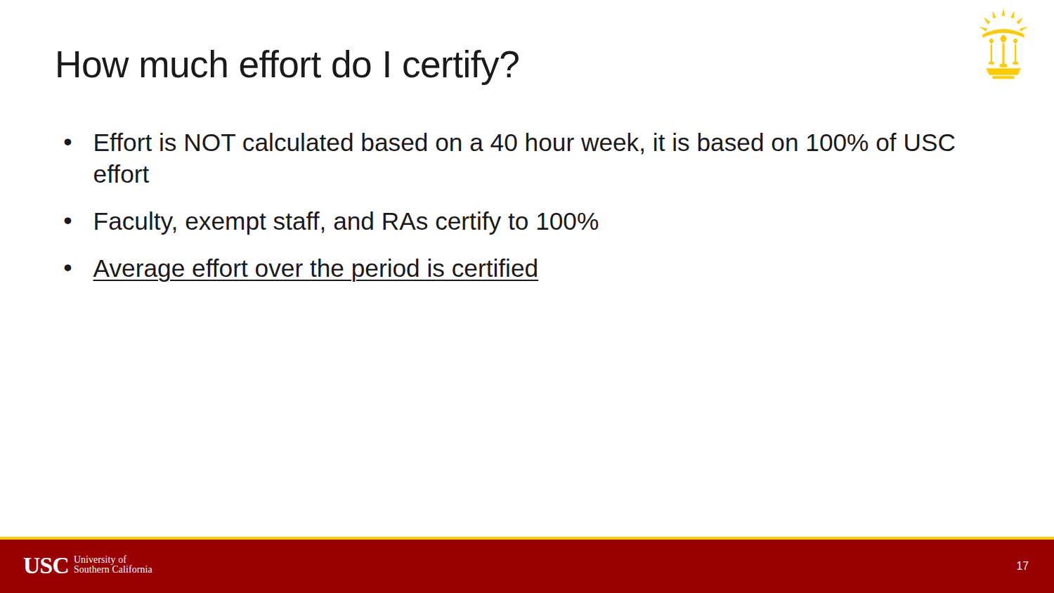How much effort do I certify?
Effort is NOT calculated based on a 40 hour week, it is based on 100% of USC effort
Faculty, exempt staff, and RAs certify to 100%
Average effort over the period is certified
USC University of
Southern California
17